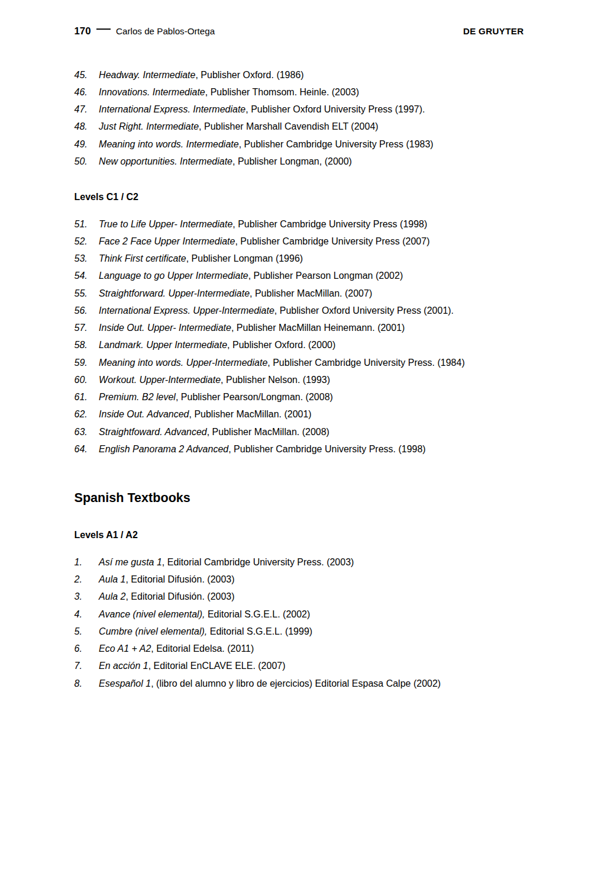170 Carlos de Pablos-Ortega
DE GRUYTER
Headway. Intermediate, Publisher Oxford. (1986)
Innovations. Intermediate, Publisher Thomsom. Heinle. (2003)
International Express. Intermediate, Publisher Oxford University Press (1997).
Just Right. Intermediate, Publisher Marshall Cavendish ELT (2004)
Meaning into words. Intermediate, Publisher Cambridge University Press (1983)
New opportunities. Intermediate, Publisher Longman, (2000)
Levels C1 / C2
True to Life Upper- Intermediate, Publisher Cambridge University Press (1998)
Face 2 Face Upper Intermediate, Publisher Cambridge University Press (2007)
Think First certificate, Publisher Longman (1996)
Language to go Upper Intermediate, Publisher Pearson Longman (2002)
Straightforward. Upper-Intermediate, Publisher MacMillan. (2007)
International Express. Upper-Intermediate, Publisher Oxford University Press (2001).
Inside Out. Upper- Intermediate, Publisher MacMillan Heinemann. (2001)
Landmark. Upper Intermediate, Publisher Oxford. (2000)
Meaning into words. Upper-Intermediate, Publisher Cambridge University Press. (1984)
Workout. Upper-Intermediate, Publisher Nelson. (1993)
Premium. B2 level, Publisher Pearson/Longman. (2008)
Inside Out. Advanced, Publisher MacMillan. (2001)
Straightfoward. Advanced, Publisher MacMillan. (2008)
English Panorama 2 Advanced, Publisher Cambridge University Press. (1998)
Spanish Textbooks
Levels A1 / A2
Así me gusta 1, Editorial Cambridge University Press. (2003)
Aula 1, Editorial Difusión. (2003)
Aula 2, Editorial Difusión. (2003)
Avance (nivel elemental), Editorial S.G.E.L. (2002)
Cumbre (nivel elemental), Editorial S.G.E.L. (1999)
Eco A1 + A2, Editorial Edelsa. (2011)
En acción 1, Editorial EnCLAVE ELE. (2007)
Esespañol 1, (libro del alumno y libro de ejercicios) Editorial Espasa Calpe (2002)